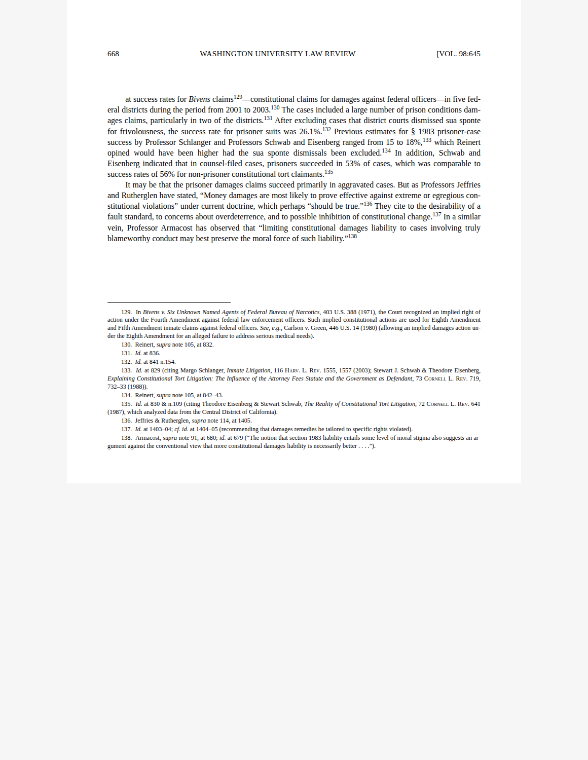668 WASHINGTON UNIVERSITY LAW REVIEW [VOL. 98:645
at success rates for Bivens claims129—constitutional claims for damages against federal officers—in five federal districts during the period from 2001 to 2003.130 The cases included a large number of prison conditions damages claims, particularly in two of the districts.131 After excluding cases that district courts dismissed sua sponte for frivolousness, the success rate for prisoner suits was 26.1%.132 Previous estimates for § 1983 prisoner-case success by Professor Schlanger and Professors Schwab and Eisenberg ranged from 15 to 18%,133 which Reinert opined would have been higher had the sua sponte dismissals been excluded.134 In addition, Schwab and Eisenberg indicated that in counsel-filed cases, prisoners succeeded in 53% of cases, which was comparable to success rates of 56% for non-prisoner constitutional tort claimants.135
It may be that the prisoner damages claims succeed primarily in aggravated cases. But as Professors Jeffries and Rutherglen have stated, “Money damages are most likely to prove effective against extreme or egregious constitutional violations” under current doctrine, which perhaps “should be true.”136 They cite to the desirability of a fault standard, to concerns about overdeterrence, and to possible inhibition of constitutional change.137 In a similar vein, Professor Armacost has observed that “limiting constitutional damages liability to cases involving truly blameworthy conduct may best preserve the moral force of such liability.”138
129. In Bivens v. Six Unknown Named Agents of Federal Bureau of Narcotics, 403 U.S. 388 (1971), the Court recognized an implied right of action under the Fourth Amendment against federal law enforcement officers. Such implied constitutional actions are used for Eighth Amendment and Fifth Amendment inmate claims against federal officers. See, e.g., Carlson v. Green, 446 U.S. 14 (1980) (allowing an implied damages action under the Eighth Amendment for an alleged failure to address serious medical needs).
130. Reinert, supra note 105, at 832.
131. Id. at 836.
132. Id. at 841 n.154.
133. Id. at 829 (citing Margo Schlanger, Inmate Litigation, 116 Harv. L. Rev. 1555, 1557 (2003); Stewart J. Schwab & Theodore Eisenberg, Explaining Constitutional Tort Litigation: The Influence of the Attorney Fees Statute and the Government as Defendant, 73 Cornell L. Rev. 719, 732–33 (1988)).
134. Reinert, supra note 105, at 842–43.
135. Id. at 830 & n.109 (citing Theodore Eisenberg & Stewart Schwab, The Reality of Constitutional Tort Litigation, 72 Cornell L. Rev. 641 (1987), which analyzed data from the Central District of California).
136. Jeffries & Rutherglen, supra note 114, at 1405.
137. Id. at 1403–04; cf. id. at 1404–05 (recommending that damages remedies be tailored to specific rights violated).
138. Armacost, supra note 91, at 680; id. at 679 (“The notion that section 1983 liability entails some level of moral stigma also suggests an argument against the conventional view that more constitutional damages liability is necessarily better . . . .”).